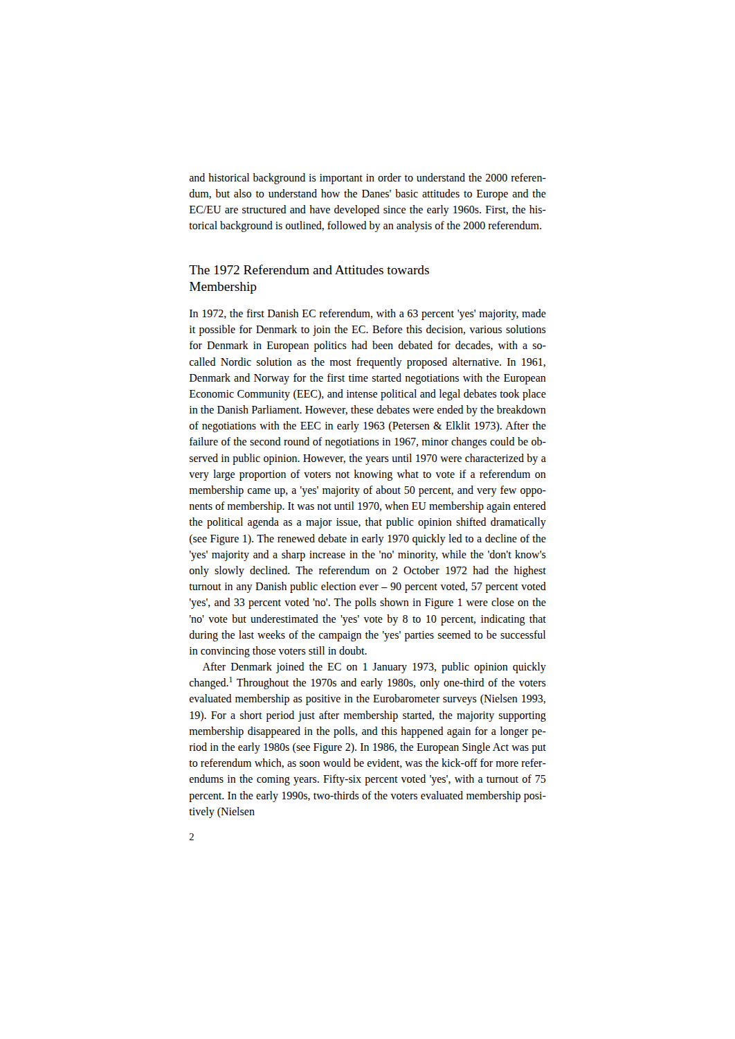and historical background is important in order to understand the 2000 referendum, but also to understand how the Danes' basic attitudes to Europe and the EC/EU are structured and have developed since the early 1960s. First, the historical background is outlined, followed by an analysis of the 2000 referendum.
The 1972 Referendum and Attitudes towards
Membership
In 1972, the first Danish EC referendum, with a 63 percent 'yes' majority, made it possible for Denmark to join the EC. Before this decision, various solutions for Denmark in European politics had been debated for decades, with a so-called Nordic solution as the most frequently proposed alternative. In 1961, Denmark and Norway for the first time started negotiations with the European Economic Community (EEC), and intense political and legal debates took place in the Danish Parliament. However, these debates were ended by the breakdown of negotiations with the EEC in early 1963 (Petersen & Elklit 1973). After the failure of the second round of negotiations in 1967, minor changes could be observed in public opinion. However, the years until 1970 were characterized by a very large proportion of voters not knowing what to vote if a referendum on membership came up, a 'yes' majority of about 50 percent, and very few opponents of membership. It was not until 1970, when EU membership again entered the political agenda as a major issue, that public opinion shifted dramatically (see Figure 1). The renewed debate in early 1970 quickly led to a decline of the 'yes' majority and a sharp increase in the 'no' minority, while the 'don't know's only slowly declined. The referendum on 2 October 1972 had the highest turnout in any Danish public election ever – 90 percent voted, 57 percent voted 'yes', and 33 percent voted 'no'. The polls shown in Figure 1 were close on the 'no' vote but underestimated the 'yes' vote by 8 to 10 percent, indicating that during the last weeks of the campaign the 'yes' parties seemed to be successful in convincing those voters still in doubt.
After Denmark joined the EC on 1 January 1973, public opinion quickly changed.1 Throughout the 1970s and early 1980s, only one-third of the voters evaluated membership as positive in the Eurobarometer surveys (Nielsen 1993, 19). For a short period just after membership started, the majority supporting membership disappeared in the polls, and this happened again for a longer period in the early 1980s (see Figure 2). In 1986, the European Single Act was put to referendum which, as soon would be evident, was the kick-off for more referendums in the coming years. Fifty-six percent voted 'yes', with a turnout of 75 percent. In the early 1990s, two-thirds of the voters evaluated membership positively (Nielsen
2